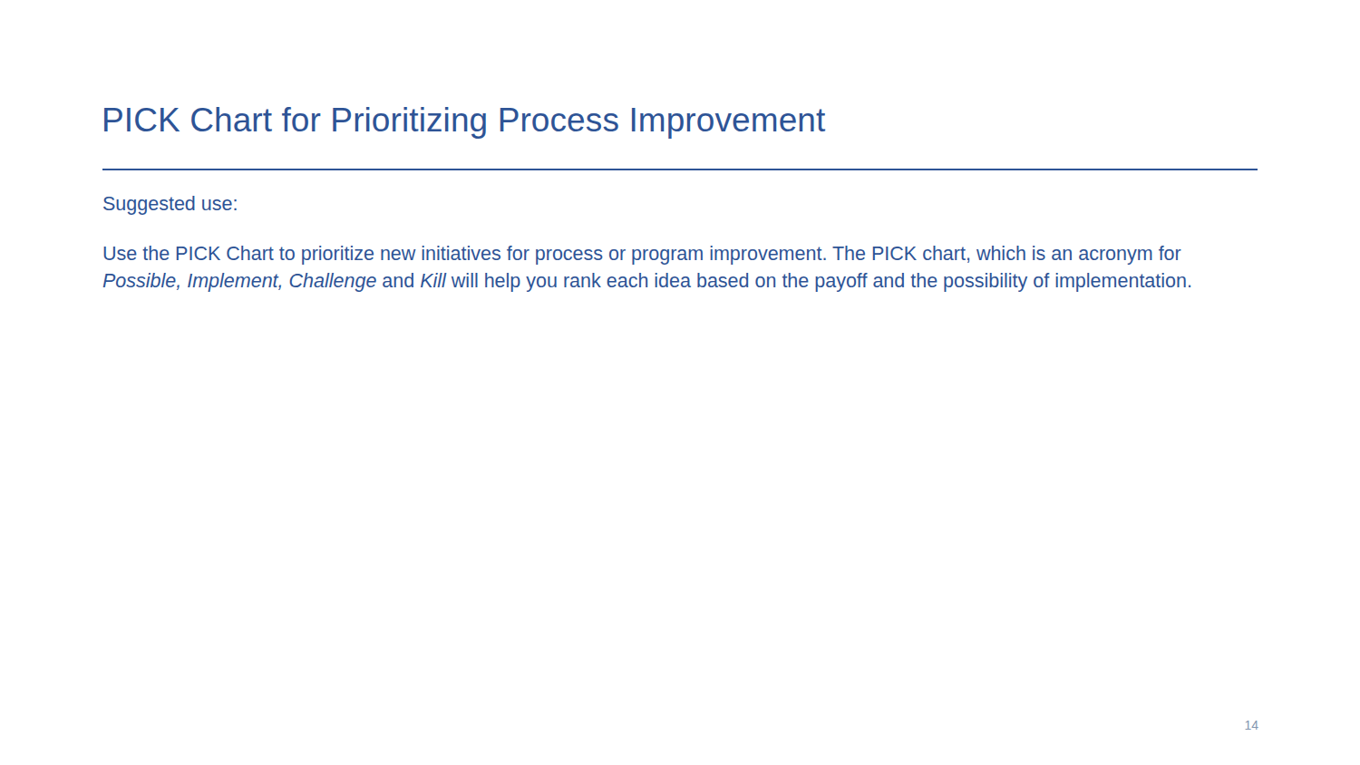PICK Chart for Prioritizing Process Improvement
Suggested use:
Use the PICK Chart to prioritize new initiatives for process or program improvement. The PICK chart, which is an acronym for Possible, Implement, Challenge and Kill will help you rank each idea based on the payoff and the possibility of implementation.
14